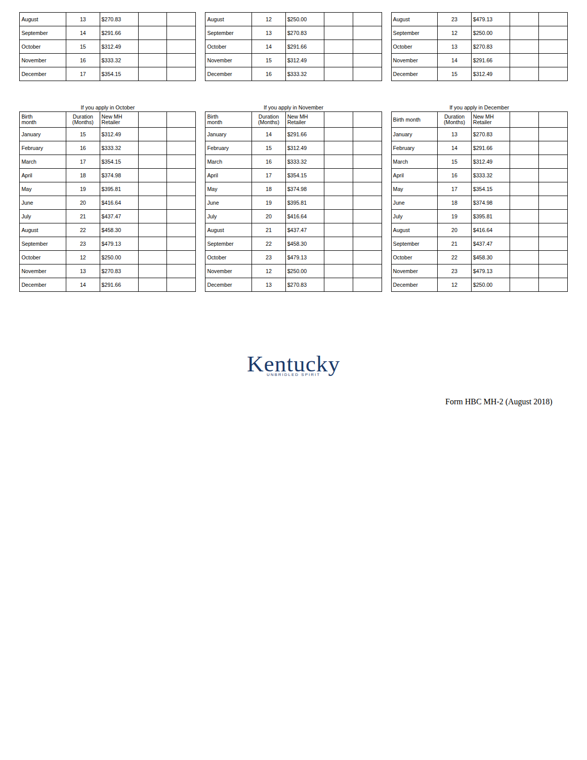| August | 13 | $270.83 | | |
| September | 14 | $291.66 | | |
| October | 15 | $312.49 | | |
| November | 16 | $333.32 | | |
| December | 17 | $354.15 | | |
| August | 12 | $250.00 | | |
| September | 13 | $270.83 | | |
| October | 14 | $291.66 | | |
| November | 15 | $312.49 | | |
| December | 16 | $333.32 | | |
| August | 23 | $479.13 | | |
| September | 12 | $250.00 | | |
| October | 13 | $270.83 | | |
| November | 14 | $291.66 | | |
| December | 15 | $312.49 | | |
If you apply in October
| Birth month | Duration (Months) | New MH Retailer | | |
| --- | --- | --- | --- | --- |
| January | 15 | $312.49 | | |
| February | 16 | $333.32 | | |
| March | 17 | $354.15 | | |
| April | 18 | $374.98 | | |
| May | 19 | $395.81 | | |
| June | 20 | $416.64 | | |
| July | 21 | $437.47 | | |
| August | 22 | $458.30 | | |
| September | 23 | $479.13 | | |
| October | 12 | $250.00 | | |
| November | 13 | $270.83 | | |
| December | 14 | $291.66 | | |
If you apply in November
| Birth month | Duration (Months) | New MH Retailer | | |
| --- | --- | --- | --- | --- |
| January | 14 | $291.66 | | |
| February | 15 | $312.49 | | |
| March | 16 | $333.32 | | |
| April | 17 | $354.15 | | |
| May | 18 | $374.98 | | |
| June | 19 | $395.81 | | |
| July | 20 | $416.64 | | |
| August | 21 | $437.47 | | |
| September | 22 | $458.30 | | |
| October | 23 | $479.13 | | |
| November | 12 | $250.00 | | |
| December | 13 | $270.83 | | |
If you apply in December
| Birth month | Duration (Months) | New MH Retailer | | |
| --- | --- | --- | --- | --- |
| January | 13 | $270.83 | | |
| February | 14 | $291.66 | | |
| March | 15 | $312.49 | | |
| April | 16 | $333.32 | | |
| May | 17 | $354.15 | | |
| June | 18 | $374.98 | | |
| July | 19 | $395.81 | | |
| August | 20 | $416.64 | | |
| September | 21 | $437.47 | | |
| October | 22 | $458.30 | | |
| November | 23 | $479.13 | | |
| December | 12 | $250.00 | | |
Kentucky
UNBRIDLED SPIRIT
Form HBC MH-2 (August 2018)